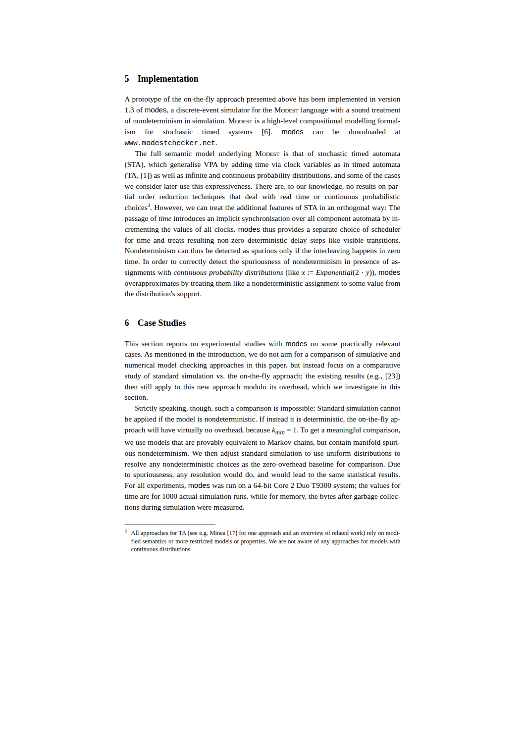5 Implementation
A prototype of the on-the-fly approach presented above has been implemented in version 1.3 of modes, a discrete-event simulator for the Modest language with a sound treatment of nondeterminism in simulation. Modest is a high-level compositional modelling formalism for stochastic timed systems [6]. modes can be downloaded at www.modestchecker.net.
The full semantic model underlying Modest is that of stochastic timed automata (STA), which generalise VPA by adding time via clock variables as in timed automata (TA, [1]) as well as infinite and continuous probability distributions, and some of the cases we consider later use this expressiveness. There are, to our knowledge, no results on partial order reduction techniques that deal with real time or continuous probabilistic choices3. However, we can treat the additional features of STA in an orthogonal way: The passage of time introduces an implicit synchronisation over all component automata by incrementing the values of all clocks. modes thus provides a separate choice of scheduler for time and treats resulting non-zero deterministic delay steps like visible transitions. Nondeterminism can thus be detected as spurious only if the interleaving happens in zero time. In order to correctly detect the spuriousness of nondeterminism in presence of assignments with continuous probability distributions (like x := Exponential(2 · y)), modes overapproximates by treating them like a nondeterministic assignment to some value from the distribution's support.
6 Case Studies
This section reports on experimental studies with modes on some practically relevant cases. As mentioned in the introduction, we do not aim for a comparison of simulative and numerical model checking approaches in this paper, but instead focus on a comparative study of standard simulation vs. the on-the-fly approach; the existing results (e.g., [23]) then still apply to this new approach modulo its overhead, which we investigate in this section.
Strictly speaking, though, such a comparison is impossible: Standard simulation cannot be applied if the model is nondeterministic. If instead it is deterministic, the on-the-fly approach will have virtually no overhead, because kmin = 1. To get a meaningful comparison, we use models that are provably equivalent to Markov chains, but contain manifold spurious nondeterminism. We then adjust standard simulation to use uniform distributions to resolve any nondeterministic choices as the zero-overhead baseline for comparison. Due to spuriousness, any resolution would do, and would lead to the same statistical results. For all experiments, modes was run on a 64-bit Core 2 Duo T9300 system; the values for time are for 1000 actual simulation runs, while for memory, the bytes after garbage collections during simulation were measured.
3
All approaches for TA (see e.g. Minea [17] for one approach and an overview of related work) rely on modified semantics or more restricted models or properties. We are not aware of any approaches for models with continuous distributions.